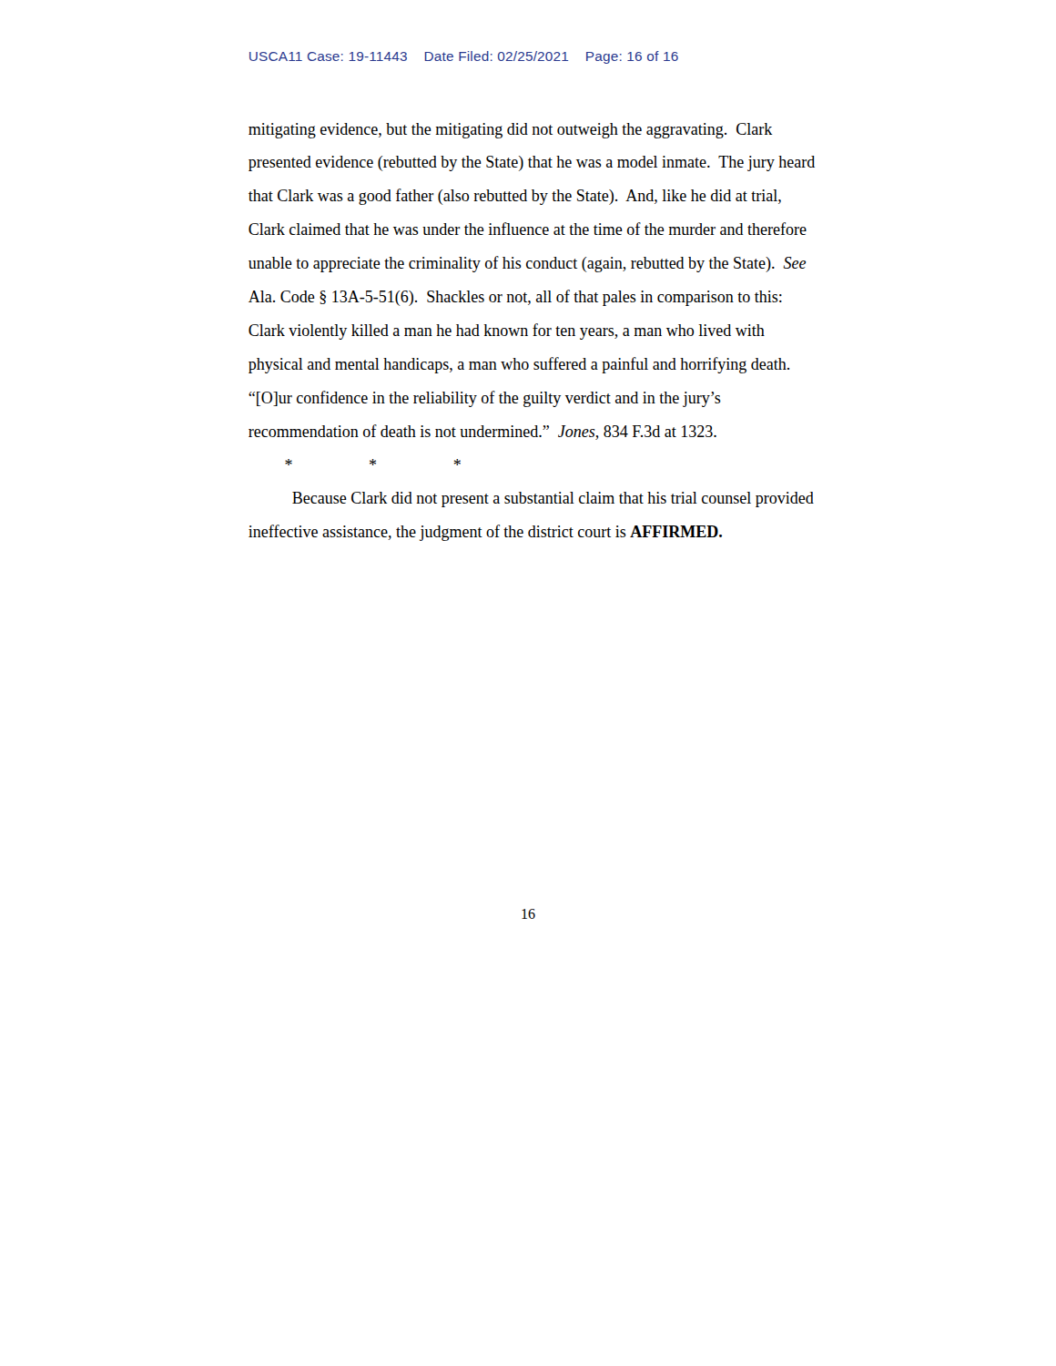USCA11 Case: 19-11443 Date Filed: 02/25/2021 Page: 16 of 16
mitigating evidence, but the mitigating did not outweigh the aggravating. Clark presented evidence (rebutted by the State) that he was a model inmate. The jury heard that Clark was a good father (also rebutted by the State). And, like he did at trial, Clark claimed that he was under the influence at the time of the murder and therefore unable to appreciate the criminality of his conduct (again, rebutted by the State). See Ala. Code § 13A-5-51(6). Shackles or not, all of that pales in comparison to this: Clark violently killed a man he had known for ten years, a man who lived with physical and mental handicaps, a man who suffered a painful and horrifying death. “[O]ur confidence in the reliability of the guilty verdict and in the jury’s recommendation of death is not undermined.” Jones, 834 F.3d at 1323.
* * *
Because Clark did not present a substantial claim that his trial counsel provided ineffective assistance, the judgment of the district court is AFFIRMED.
16